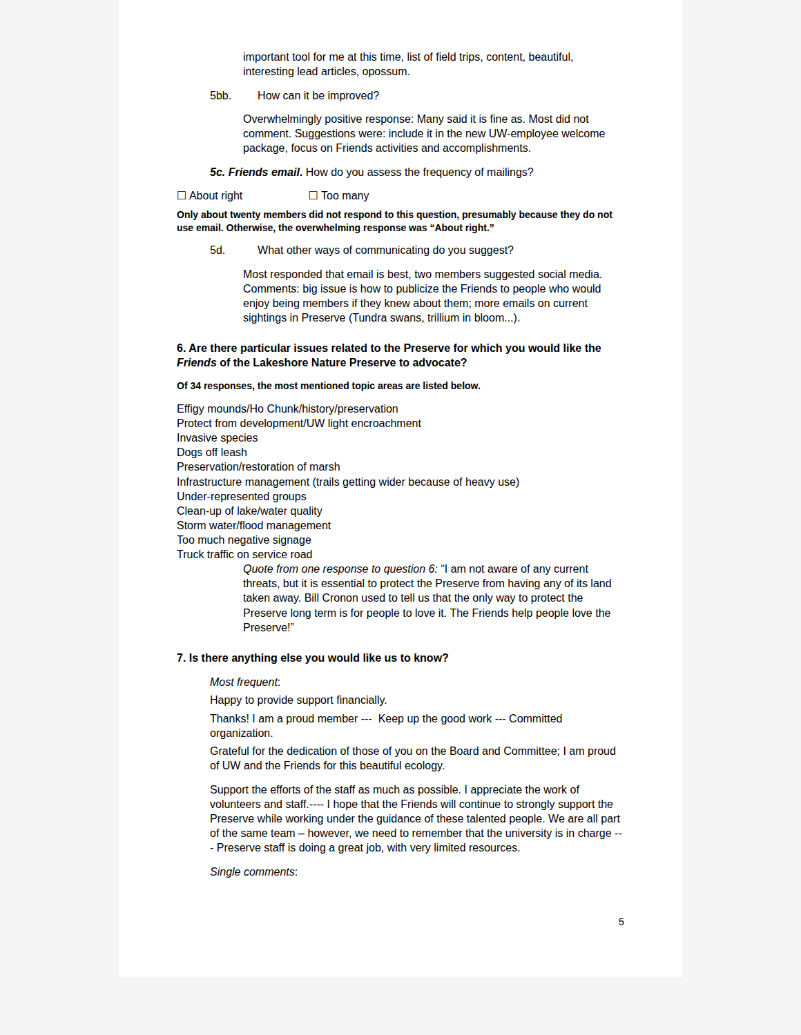important tool for me at this time, list of field trips, content, beautiful, interesting lead articles, opossum.
5bb.
How can it be improved?
Overwhelmingly positive response: Many said it is fine as. Most did not comment. Suggestions were: include it in the new UW-employee welcome package, focus on Friends activities and accomplishments.
5c. Friends email. How do you assess the frequency of mailings?
☐ About right ☐ Too many
Only about twenty members did not respond to this question, presumably because they do not use email. Otherwise, the overwhelming response was “About right.”
5d.
What other ways of communicating do you suggest?
Most responded that email is best, two members suggested social media. Comments: big issue is how to publicize the Friends to people who would enjoy being members if they knew about them; more emails on current sightings in Preserve (Tundra swans, trillium in bloom...).
6. Are there particular issues related to the Preserve for which you would like the Friends of the Lakeshore Nature Preserve to advocate?
Of 34 responses, the most mentioned topic areas are listed below.
Effigy mounds/Ho Chunk/history/preservation
Protect from development/UW light encroachment
Invasive species
Dogs off leash
Preservation/restoration of marsh
Infrastructure management (trails getting wider because of heavy use)
Under-represented groups
Clean-up of lake/water quality
Storm water/flood management
Too much negative signage
Truck traffic on service road
Quote from one response to question 6: “I am not aware of any current threats, but it is essential to protect the Preserve from having any of its land taken away. Bill Cronon used to tell us that the only way to protect the Preserve long term is for people to love it. The Friends help people love the Preserve!”
7. Is there anything else you would like us to know?
Most frequent:
Happy to provide support financially.
Thanks! I am a proud member --- Keep up the good work --- Committed organization.
Grateful for the dedication of those of you on the Board and Committee; I am proud of UW and the Friends for this beautiful ecology.
Support the efforts of the staff as much as possible. I appreciate the work of volunteers and staff.---- I hope that the Friends will continue to strongly support the Preserve while working under the guidance of these talented people. We are all part of the same team – however, we need to remember that the university is in charge --- Preserve staff is doing a great job, with very limited resources.
Single comments:
5